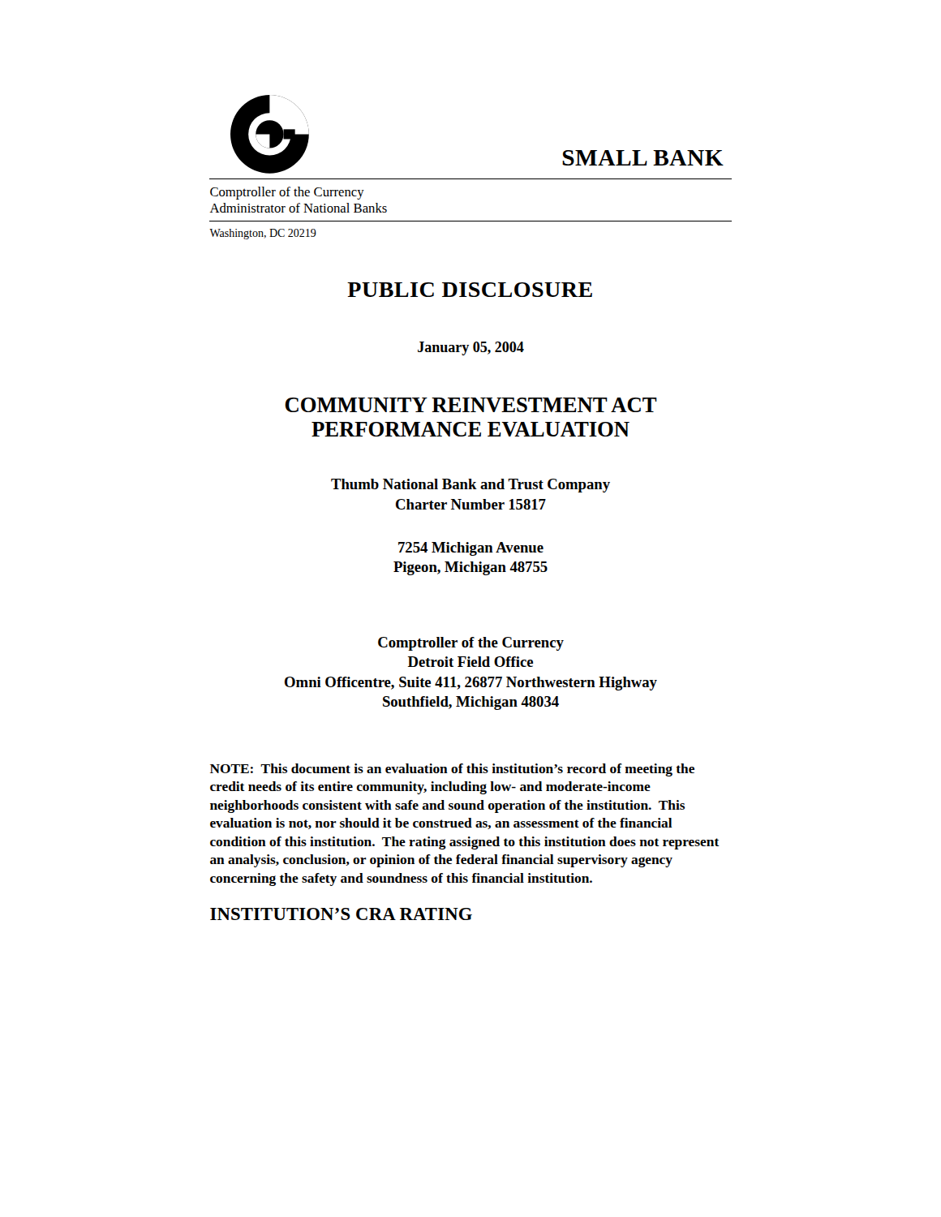SMALL BANK
Comptroller of the Currency Administrator of National Banks
Washington, DC 20219
PUBLIC DISCLOSURE
January 05, 2004
COMMUNITY REINVESTMENT ACT
PERFORMANCE EVALUATION
Thumb National Bank and Trust Company
Charter Number 15817
7254 Michigan Avenue
Pigeon, Michigan 48755
Comptroller of the Currency
Detroit Field Office
Omni Officentre, Suite 411, 26877 Northwestern Highway
Southfield, Michigan 48034
NOTE: This document is an evaluation of this institution’s record of meeting the credit needs of its entire community, including low- and moderate-income neighborhoods consistent with safe and sound operation of the institution. This evaluation is not, nor should it be construed as, an assessment of the financial condition of this institution. The rating assigned to this institution does not represent an analysis, conclusion, or opinion of the federal financial supervisory agency concerning the safety and soundness of this financial institution.
INSTITUTION’S CRA RATING